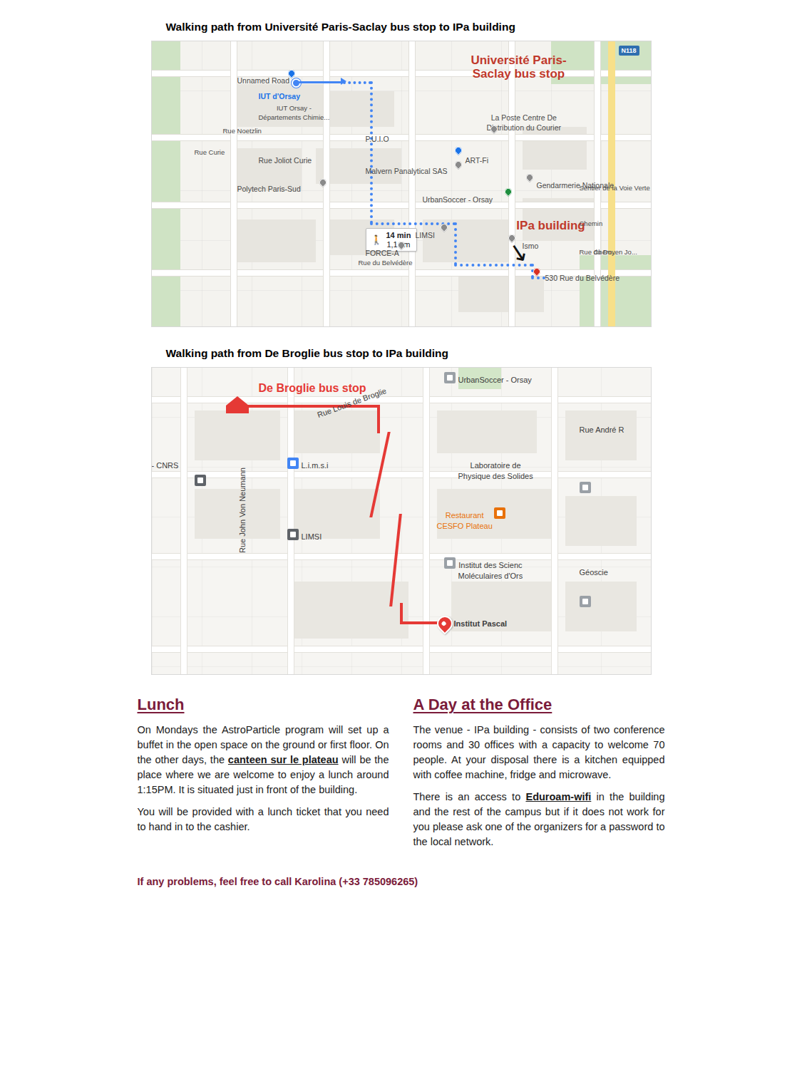Walking path from Université Paris-Saclay bus stop to IPa building
N118
Université Paris-
Saclay bus stop
IPa building
↘
🚶 14 min
1,1 km
Unnamed Road
IUT d'Orsay
IUT Orsay -
Départements Chimie...
Rue Noetzlin
Rue Curie
Rue Joliot Curie
Polytech Paris-Sud
P.U.I.O
Malvern Panalytical SAS
ART-Fi
La Poste Centre De
Distribution du Courier
UrbanSoccer - Orsay
Gendarmerie Nationale
LIMSI
Ismo
FORCE-A
Rue du Belvédère
Sentier de la Voie Verte
Chemin
Rue du Doyen Jo...
Chem...
530 Rue du Belvédère
Walking path from De Broglie bus stop to IPa building
De Broglie bus stop
Institut Pascal
UrbanSoccer - Orsay
Rue Louis de Broglie
Rue André R
- CNRS
L.i.m.s.i
LIMSI
Rue John Von Neumann
Laboratoire de
Physique des Solides
Restaurant
CESFO Plateau
Institut des Scienc
Moléculaires d'Ors
Géoscie
Lunch
On Mondays the AstroParticle program will set up a buffet in the open space on the ground or first floor. On the other days, the canteen sur le plateau will be the place where we are welcome to enjoy a lunch around 1:15PM. It is situated just in front of the building.
You will be provided with a lunch ticket that you need to hand in to the cashier.
A Day at the Office
The venue - IPa building - consists of two conference rooms and 30 offices with a capacity to welcome 70 people. At your disposal there is a kitchen equipped with coffee machine, fridge and microwave.
There is an access to Eduroam-wifi in the building and the rest of the campus but if it does not work for you please ask one of the organizers for a password to the local network.
If any problems, feel free to call Karolina (+33 785096265)